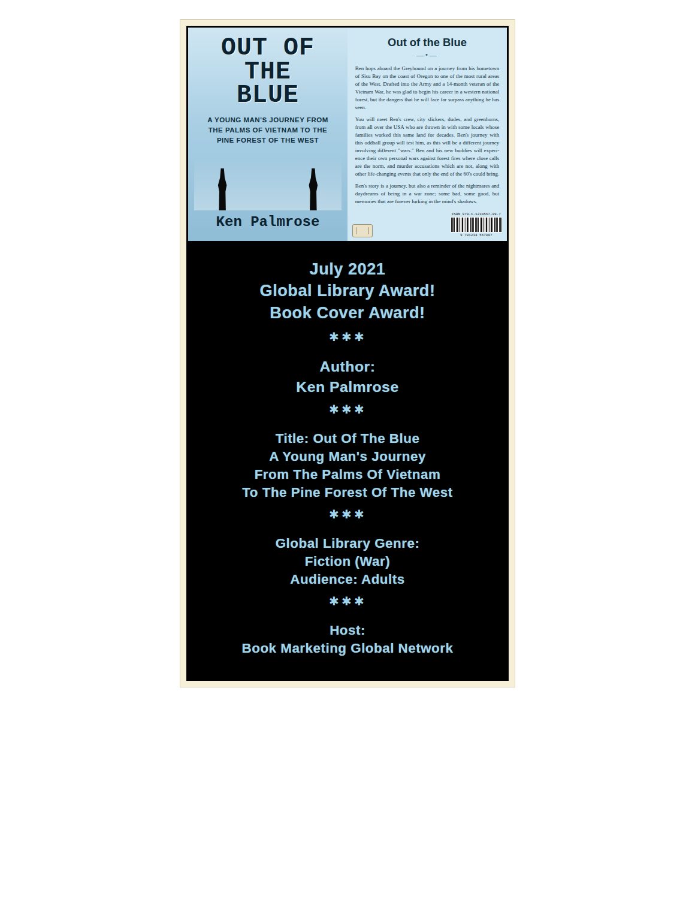OUT OF THE
BLUE
A Young Man's Journey From
The Palms of Vietnam to the
Pine Forest of the West
Ken Palmrose
Out of the Blue
—•—
Ben hops aboard the Greyhound on a journey from his hometown of Sisu Bay on the coast of Oregon to one of the most rural areas of the West. Drafted into the Army and a 14-month veteran of the Vietnam War, he was glad to begin his career in a western national forest, but the dangers that he will face far surpass anything he has seen.
You will meet Ben's crew, city slickers, dudes, and greenhorns, from all over the USA who are thrown in with some locals whose families worked this same land for decades. Ben's journey with this oddball group will test him, as this will be a different journey involving different "wars." Ben and his new buddies will experience their own personal wars against forest fires where close calls are the norm, and murder accusations which are not, along with other life-changing events that only the end of the 60's could bring.
Ben's story is a journey, but also a reminder of the nightmares and daydreams of being in a war zone; some bad, some good, but memories that are forever lurking in the mind's shadows.
ISBN 979-1-1234567-89-7 9 781234 567897
July 2021
Global Library Award!
Book Cover Award!
✱✱✱
Author:
Ken Palmrose
✱✱✱
Title: Out Of The Blue
A Young Man's Journey
From The Palms Of Vietnam
To The Pine Forest Of The West
✱✱✱
Global Library Genre:
Fiction (War)
Audience: Adults
✱✱✱
Host:
Book Marketing Global Network